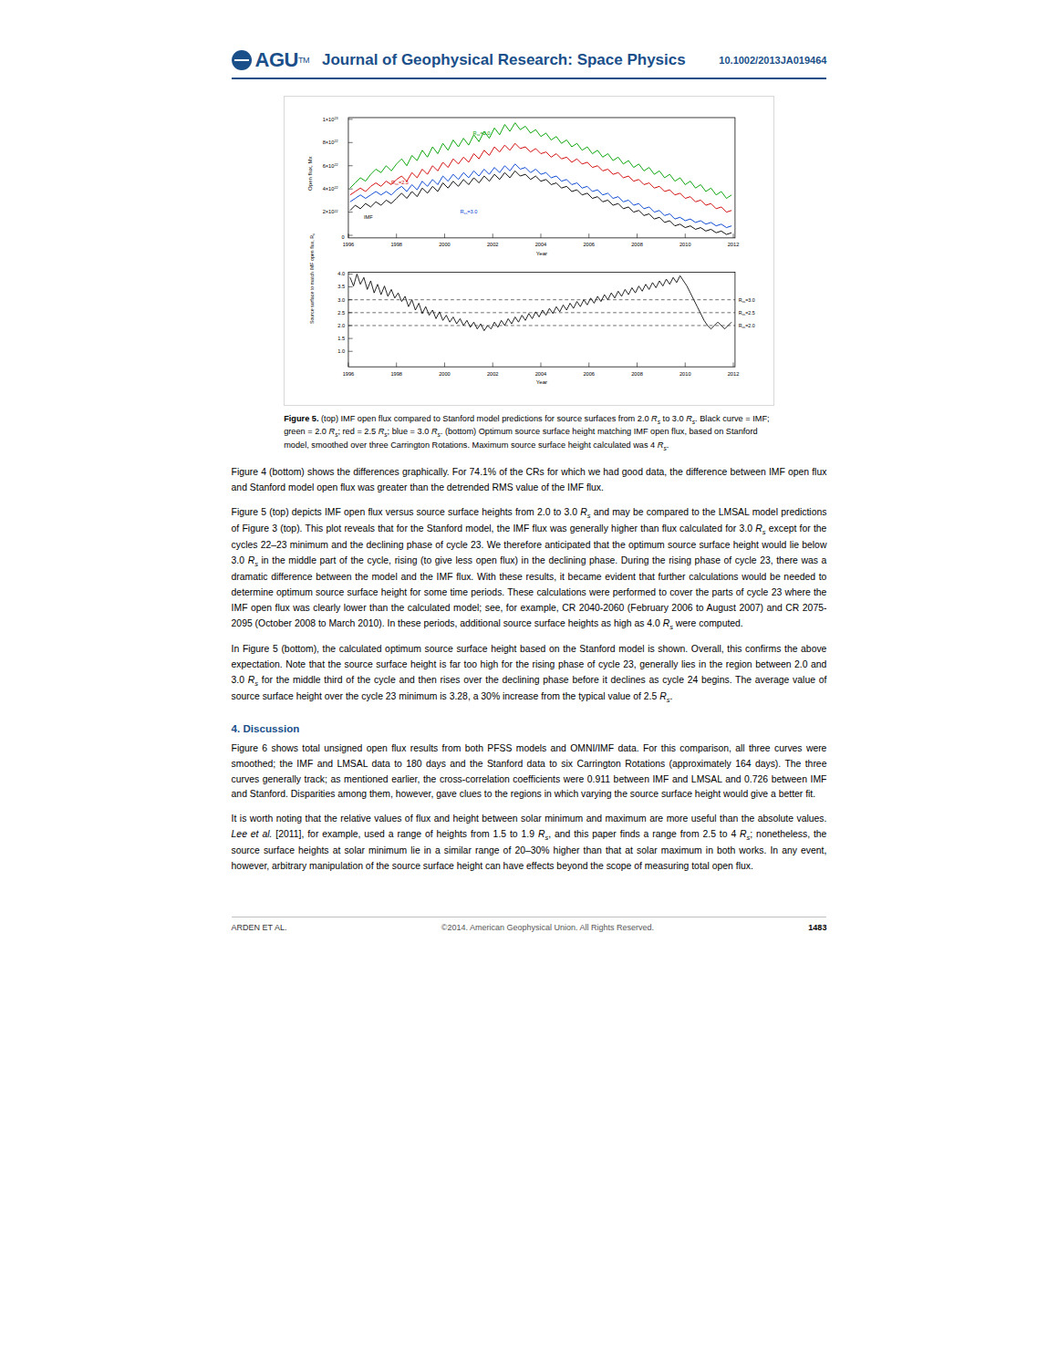AGUTM
Journal of Geophysical Research: Space Physics
10.1002/2013JA019464
1×1023 8×1022 6×1022 4×1022 2×1022 0 Open flux, Mx 1996 1998 2000 2002 2004 2006 2008 2010 2012 Year Rss=2.0 Rss=2.5 Rss=3.0 IMF 4.0 3.5 3.0 2.5 2.0 1.5 1.0 Source surface to match IMF open flux, Rs Rss=3.0 Rss=2.5 Rss=2.0 1996 1998 2000 2002 2004 2006 2008 2010 2012 Year
Figure 5. (top) IMF open flux compared to Stanford model predictions for source surfaces from 2.0 Rs to 3.0 Rs. Black curve = IMF; green = 2.0 Rs; red = 2.5 Rs; blue = 3.0 Rs. (bottom) Optimum source surface height matching IMF open flux, based on Stanford model, smoothed over three Carrington Rotations. Maximum source surface height calculated was 4 Rs.
Figure 4 (bottom) shows the differences graphically. For 74.1% of the CRs for which we had good data, the difference between IMF open flux and Stanford model open flux was greater than the detrended RMS value of the IMF flux.
Figure 5 (top) depicts IMF open flux versus source surface heights from 2.0 to 3.0 Rs and may be compared to the LMSAL model predictions of Figure 3 (top). This plot reveals that for the Stanford model, the IMF flux was generally higher than flux calculated for 3.0 Rs except for the cycles 22–23 minimum and the declining phase of cycle 23. We therefore anticipated that the optimum source surface height would lie below 3.0 Rs in the middle part of the cycle, rising (to give less open flux) in the declining phase. During the rising phase of cycle 23, there was a dramatic difference between the model and the IMF flux. With these results, it became evident that further calculations would be needed to determine optimum source surface height for some time periods. These calculations were performed to cover the parts of cycle 23 where the IMF open flux was clearly lower than the calculated model; see, for example, CR 2040-2060 (February 2006 to August 2007) and CR 2075-2095 (October 2008 to March 2010). In these periods, additional source surface heights as high as 4.0 Rs were computed.
In Figure 5 (bottom), the calculated optimum source surface height based on the Stanford model is shown. Overall, this confirms the above expectation. Note that the source surface height is far too high for the rising phase of cycle 23, generally lies in the region between 2.0 and 3.0 Rs for the middle third of the cycle and then rises over the declining phase before it declines as cycle 24 begins. The average value of source surface height over the cycle 23 minimum is 3.28, a 30% increase from the typical value of 2.5 Rs.
4. Discussion
Figure 6 shows total unsigned open flux results from both PFSS models and OMNI/IMF data. For this comparison, all three curves were smoothed; the IMF and LMSAL data to 180 days and the Stanford data to six Carrington Rotations (approximately 164 days). The three curves generally track; as mentioned earlier, the cross-correlation coefficients were 0.911 between IMF and LMSAL and 0.726 between IMF and Stanford. Disparities among them, however, gave clues to the regions in which varying the source surface height would give a better fit.
It is worth noting that the relative values of flux and height between solar minimum and maximum are more useful than the absolute values. Lee et al. [2011], for example, used a range of heights from 1.5 to 1.9 Rs, and this paper finds a range from 2.5 to 4 Rs; nonetheless, the source surface heights at solar minimum lie in a similar range of 20–30% higher than that at solar maximum in both works. In any event, however, arbitrary manipulation of the source surface height can have effects beyond the scope of measuring total open flux.
ARDEN ET AL.
©2014. American Geophysical Union. All Rights Reserved.
1483